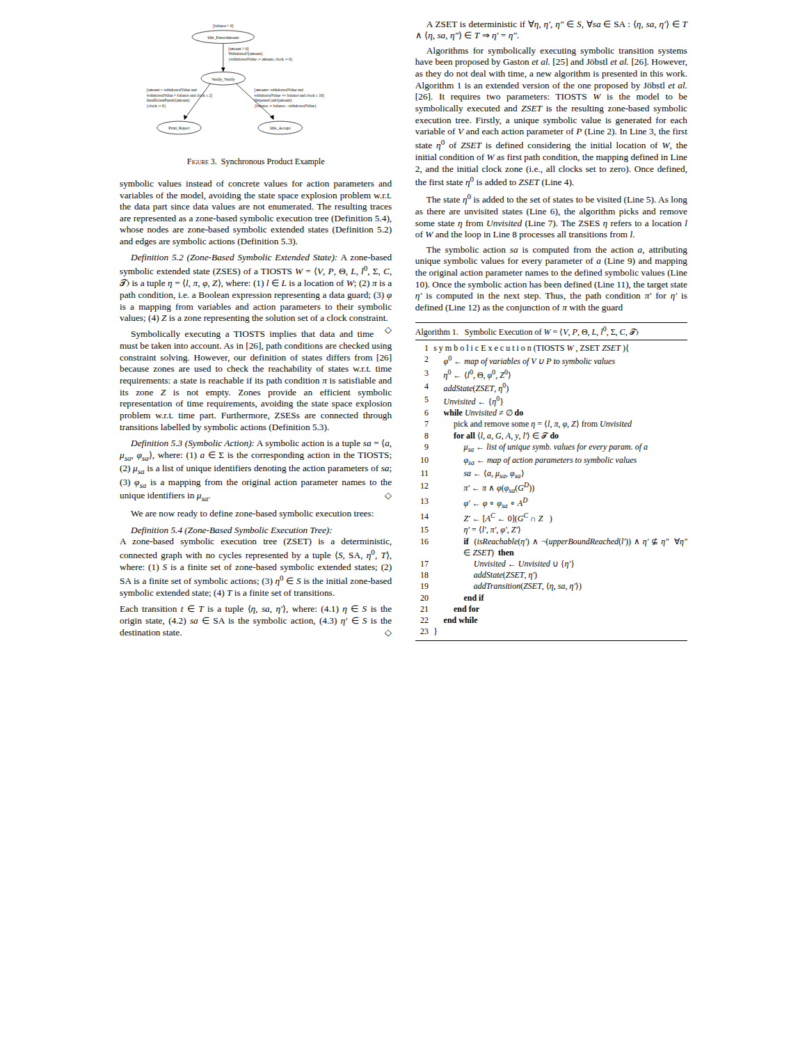Idle_EnterAmount [balance > 0] [amount > 0] Withdrawal?(amount) {withdrawalValue := amount, clock := 0} Verify_Verify [amount = withdrawalValue and withdrawalValue > balance and clock ≤ 2] InsufficientFunds!(amount) {clock := 0} [amount= withdrawalValue and withdrawalValue <= balance and clock ≤ 10] DispenseCash!(amount) {balance := balance - withdrawalValue} Print_Reject Idle_Accept
Figure 3. Synchronous Product Example
symbolic values instead of concrete values for action parameters and variables of the model, avoiding the state space explosion problem w.r.t. the data part since data values are not enumerated. The resulting traces are represented as a zone-based symbolic execution tree (Definition 5.4), whose nodes are zone-based symbolic extended states (Definition 5.2) and edges are symbolic actions (Definition 5.3).
Definition 5.2 (Zone-Based Symbolic Extended State): A zone-based symbolic extended state (ZSES) of a TIOSTS W = ⟨V, P, Θ, L, l0, Σ, C, 𝒯⟩ is a tuple η = ⟨l, π, φ, Z⟩, where: (1) l ∈ L is a location of W; (2) π is a path condition, i.e. a Boolean expression representing a data guard; (3) φ is a mapping from variables and action parameters to their symbolic values; (4) Z is a zone representing the solution set of a clock constraint. ◇
Symbolically executing a TIOSTS implies that data and time must be taken into account. As in [26], path conditions are checked using constraint solving. However, our definition of states differs from [26] because zones are used to check the reachability of states w.r.t. time requirements: a state is reachable if its path condition π is satisfiable and its zone Z is not empty. Zones provide an efficient symbolic representation of time requirements, avoiding the state space explosion problem w.r.t. time part. Furthermore, ZSESs are connected through transitions labelled by symbolic actions (Definition 5.3).
Definition 5.3 (Symbolic Action): A symbolic action is a tuple sa = ⟨a, μsa, φsa⟩, where: (1) a ∈ Σ is the corresponding action in the TIOSTS; (2) μsa is a list of unique identifiers denoting the action parameters of sa; (3) φsa is a mapping from the original action parameter names to the unique identifiers in μsa. ◇
We are now ready to define zone-based symbolic execution trees:
Definition 5.4 (Zone-Based Symbolic Execution Tree):
A zone-based symbolic execution tree (ZSET) is a deterministic, connected graph with no cycles represented by a tuple ⟨S, SA, η0, T⟩, where: (1) S is a finite set of zone-based symbolic extended states; (2) SA is a finite set of symbolic actions; (3) η0 ∈ S is the initial zone-based symbolic extended state; (4) T is a finite set of transitions.
Each transition t ∈ T is a tuple ⟨η, sa, η′⟩, where: (4.1) η ∈ S is the origin state, (4.2) sa ∈ SA is the symbolic action, (4.3) η′ ∈ S is the destination state. ◇
A ZSET is deterministic if ∀η, η′, η″ ∈ S, ∀sa ∈ SA : ⟨η, sa, η′⟩ ∈ T ∧ ⟨η, sa, η″⟩ ∈ T ⇒ η′ = η″.
Algorithms for symbolically executing symbolic transition systems have been proposed by Gaston et al. [25] and Jöbstl et al. [26]. However, as they do not deal with time, a new algorithm is presented in this work. Algorithm 1 is an extended version of the one proposed by Jöbstl et al. [26]. It requires two parameters: TIOSTS W is the model to be symbolically executed and ZSET is the resulting zone-based symbolic execution tree. Firstly, a unique symbolic value is generated for each variable of V and each action parameter of P (Line 2). In Line 3, the first state η0 of ZSET is defined considering the initial location of W, the initial condition of W as first path condition, the mapping defined in Line 2, and the initial clock zone (i.e., all clocks set to zero). Once defined, the first state η0 is added to ZSET (Line 4).
The state η0 is added to the set of states to be visited (Line 5). As long as there are unvisited states (Line 6), the algorithm picks and remove some state η from Unvisited (Line 7). The ZSES η refers to a location l of W and the loop in Line 8 processes all transitions from l.
The symbolic action sa is computed from the action a, attributing unique symbolic values for every parameter of a (Line 9) and mapping the original action parameter names to the defined symbolic values (Line 10). Once the symbolic action has been defined (Line 11), the target state η′ is computed in the next step. Thus, the path condition π′ for η′ is defined (Line 12) as the conjunction of π with the guard
Algorithm 1. Symbolic Execution of W = ⟨V, P, Θ, L, l0, Σ, C, 𝒯⟩
s y m b o l i c E x e c u t i o n (TIOSTS W , ZSET ZSET ){
φ0 ← map of variables of V ∪ P to symbolic values
η0 ← ⟨l0, Θ, φ0, Z0⟩
addState(ZSET, η0)
Unvisited ← {η0}
while Unvisited ≠ ∅ do
pick and remove some η = ⟨l, π, φ, Z⟩ from Unvisited
for all ⟨l, a, G, A, y, l′⟩ ∈ 𝒯 do
μsa ← list of unique symb. values for every param. of a
φsa ← map of action parameters to symbolic values
sa ← ⟨a, μsa, φsa⟩
π′ ← π ∧ φ(φsa(GD))
φ′ ← φ ∘ φsa ∘ AD
Z′ ← [AC ← 0](GC ∩ Z⃗)
η′ = ⟨l′, π′, φ′, Z′⟩
if (isReachable(η′) ∧ ¬(upperBoundReached(l′)) ∧ η′ ⊈ η″ ∀η″ ∈ ZSET) then
Unvisited ← Unvisited ∪ {η′}
addState(ZSET, η′)
addTransition(ZSET, ⟨η, sa, η′⟩)
end if
end for
end while
}